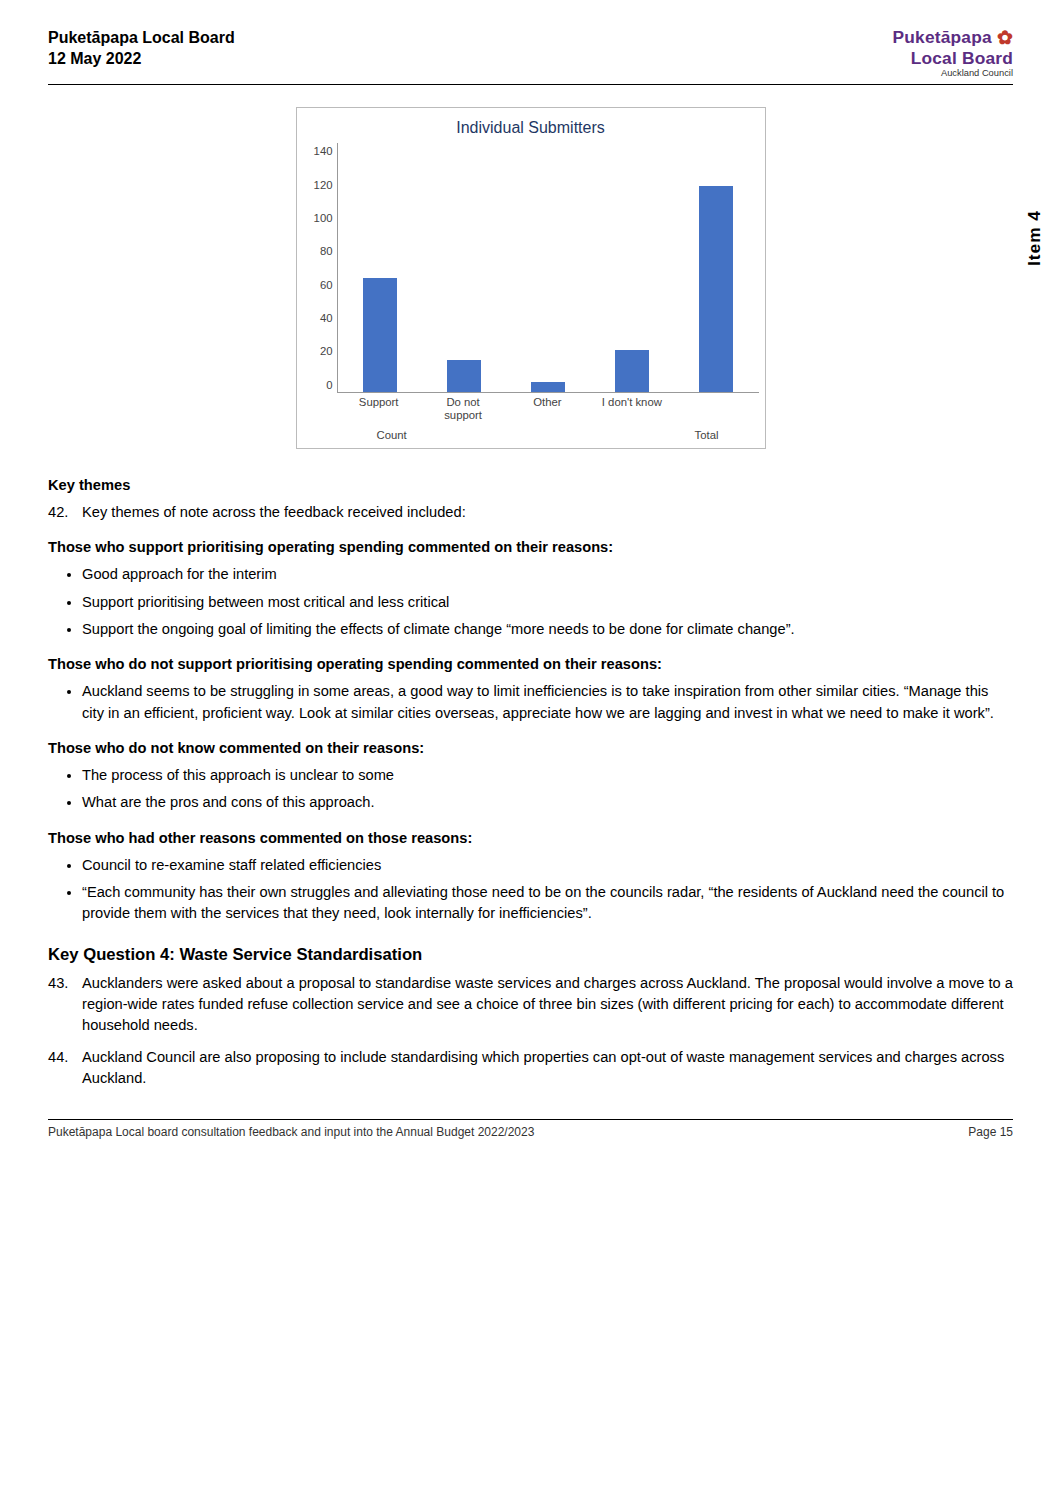Puketāpapa Local Board
12 May 2022
Puketāpapa ✿
Local Board
Auckland Council
Item 4
Individual Submitters
140 120 100 80 60 40 20 0
Support Do not support Other I don't know
Count Total
Key themes
42. Key themes of note across the feedback received included:
Those who support prioritising operating spending commented on their reasons:
Good approach for the interim
Support prioritising between most critical and less critical
Support the ongoing goal of limiting the effects of climate change “more needs to be done for climate change”.
Those who do not support prioritising operating spending commented on their reasons:
Auckland seems to be struggling in some areas, a good way to limit inefficiencies is to take inspiration from other similar cities. “Manage this city in an efficient, proficient way. Look at similar cities overseas, appreciate how we are lagging and invest in what we need to make it work”.
Those who do not know commented on their reasons:
The process of this approach is unclear to some
What are the pros and cons of this approach.
Those who had other reasons commented on those reasons:
Council to re-examine staff related efficiencies
“Each community has their own struggles and alleviating those need to be on the councils radar, “the residents of Auckland need the council to provide them with the services that they need, look internally for inefficiencies”.
Key Question 4: Waste Service Standardisation
43. Aucklanders were asked about a proposal to standardise waste services and charges across Auckland. The proposal would involve a move to a region-wide rates funded refuse collection service and see a choice of three bin sizes (with different pricing for each) to accommodate different household needs.
44. Auckland Council are also proposing to include standardising which properties can opt-out of waste management services and charges across Auckland.
Puketāpapa Local board consultation feedback and input into the Annual Budget 2022/2023 Page 15